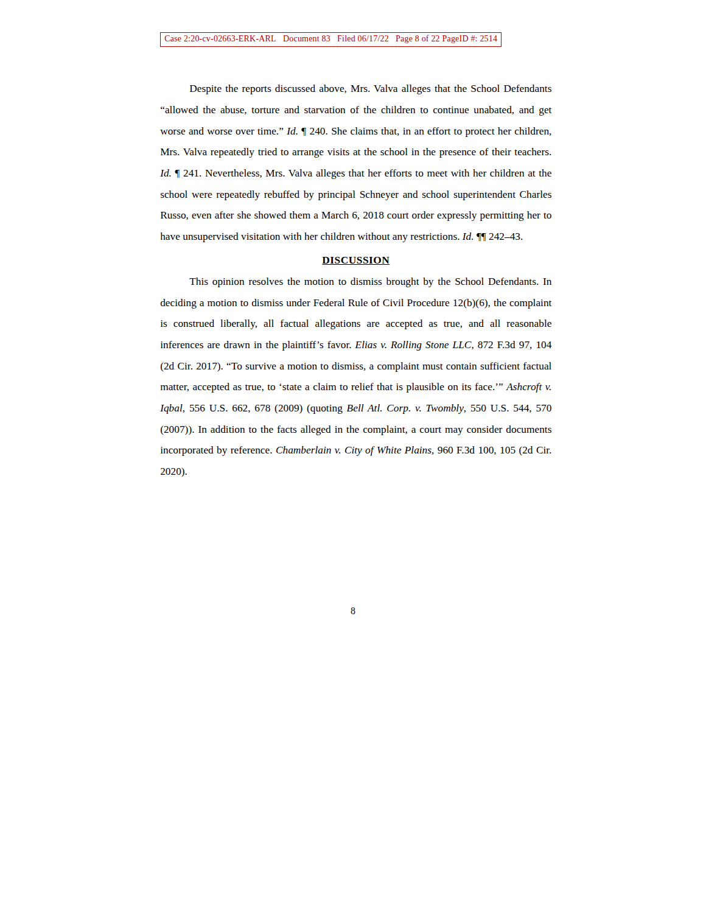Case 2:20-cv-02663-ERK-ARL Document 83 Filed 06/17/22 Page 8 of 22 PageID #: 2514
Despite the reports discussed above, Mrs. Valva alleges that the School Defendants “allowed the abuse, torture and starvation of the children to continue unabated, and get worse and worse over time.” Id. ¶ 240. She claims that, in an effort to protect her children, Mrs. Valva repeatedly tried to arrange visits at the school in the presence of their teachers. Id. ¶ 241. Nevertheless, Mrs. Valva alleges that her efforts to meet with her children at the school were repeatedly rebuffed by principal Schneyer and school superintendent Charles Russo, even after she showed them a March 6, 2018 court order expressly permitting her to have unsupervised visitation with her children without any restrictions. Id. ¶¶ 242–43.
DISCUSSION
This opinion resolves the motion to dismiss brought by the School Defendants. In deciding a motion to dismiss under Federal Rule of Civil Procedure 12(b)(6), the complaint is construed liberally, all factual allegations are accepted as true, and all reasonable inferences are drawn in the plaintiff’s favor. Elias v. Rolling Stone LLC, 872 F.3d 97, 104 (2d Cir. 2017). “To survive a motion to dismiss, a complaint must contain sufficient factual matter, accepted as true, to ‘state a claim to relief that is plausible on its face.’” Ashcroft v. Iqbal, 556 U.S. 662, 678 (2009) (quoting Bell Atl. Corp. v. Twombly, 550 U.S. 544, 570 (2007)). In addition to the facts alleged in the complaint, a court may consider documents incorporated by reference. Chamberlain v. City of White Plains, 960 F.3d 100, 105 (2d Cir. 2020).
8